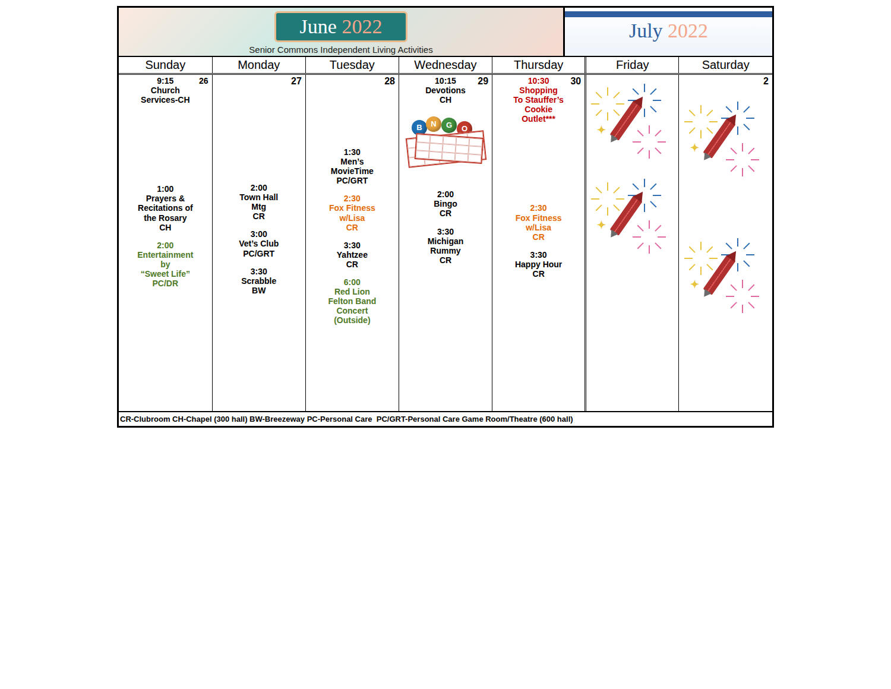June 2022
Senior Commons Independent Living Activities
July 2022
| Sunday | Monday | Tuesday | Wednesday | Thursday | Friday | Saturday |
| --- | --- | --- | --- | --- | --- | --- |
| 26 9:15 Church Services-CH 1:00 Prayers & Recitations of the Rosary CH 2:00 Entertainment by “Sweet Life” PC/DR | 27 2:00 Town Hall Mtg CR 3:00 Vet’s Club PC/GRT 3:30 Scrabble BW | 28 1:30 Men’s MovieTime PC/GRT 2:30 Fox Fitness w/Lisa CR 3:30 Yahtzee CR 6:00 Red Lion Felton Band Concert (Outside) | 29 10:15 Devotions CH B N G O 2:00 Bingo CR 3:30 Michigan Rummy CR | 30 10:30 Shopping To Stauffer’s Cookie Outlet*** 2:30 Fox Fitness w/Lisa CR 3:30 Happy Hour CR | ✦ ✦ | 2 ✦ ✦ |
CR-Clubroom CH-Chapel (300 hall) BW-Breezeway PC-Personal Care PC/GRT-Personal Care Game Room/Theatre (600 hall)